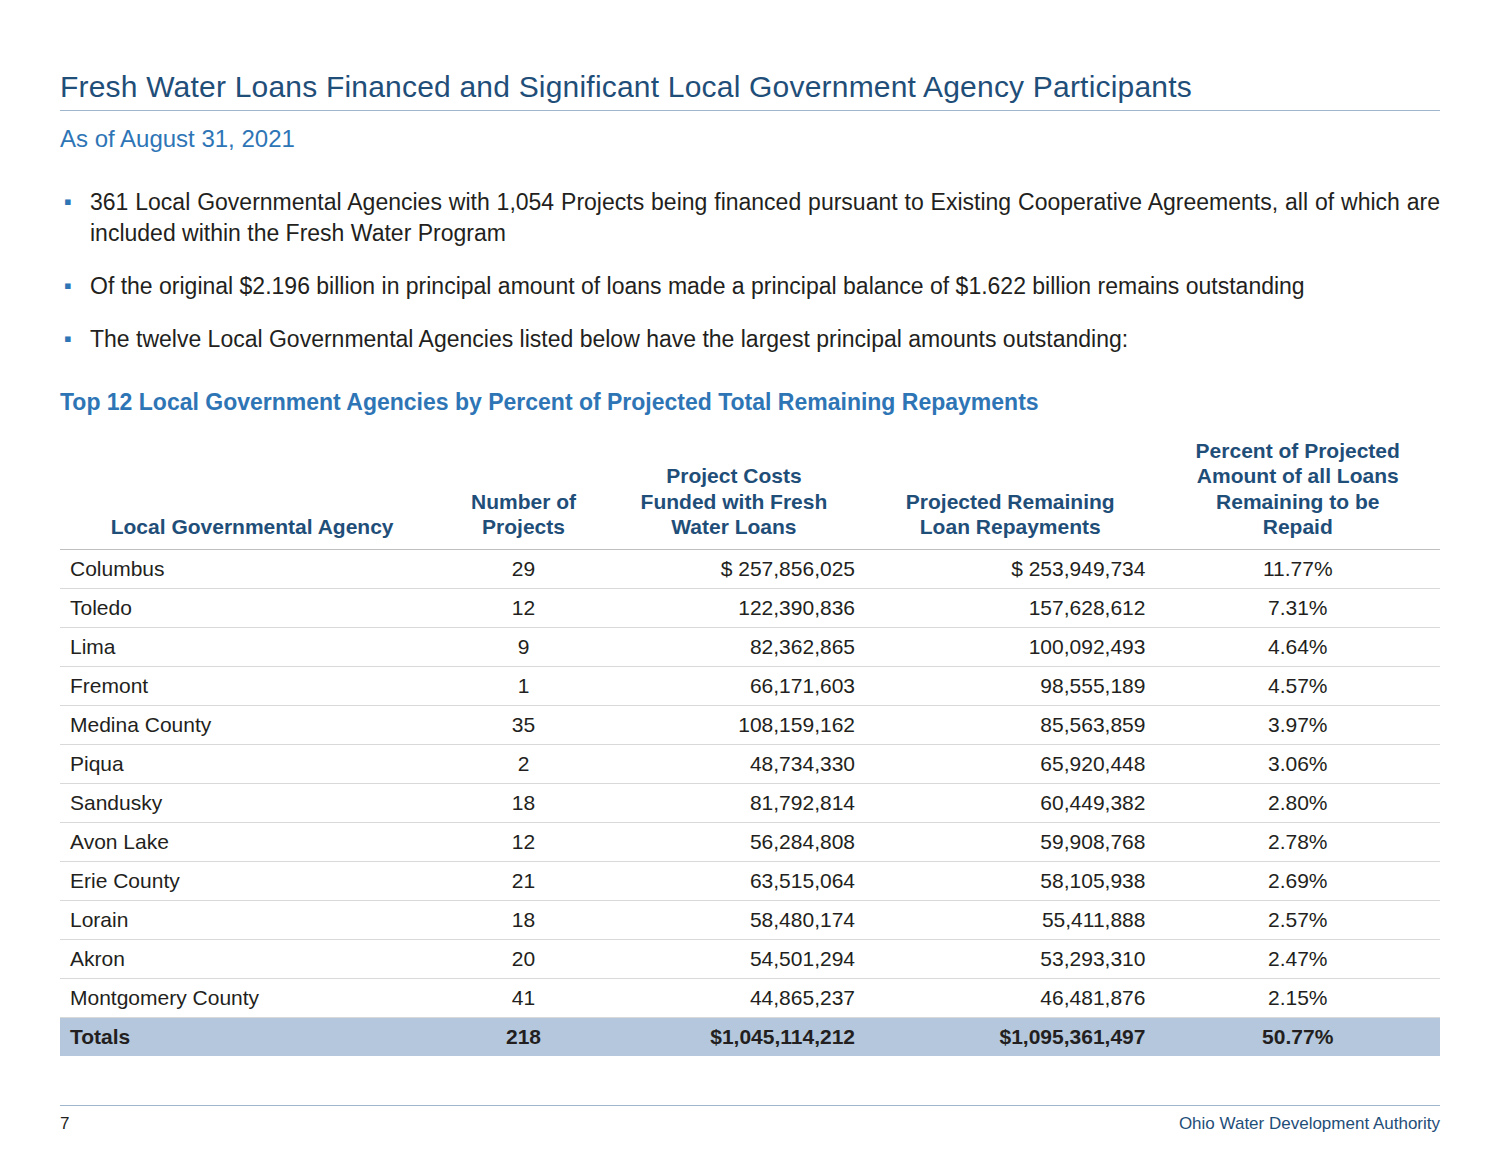Fresh Water Loans Financed and Significant Local Government Agency Participants
As of August 31, 2021
361 Local Governmental Agencies with 1,054 Projects being financed pursuant to Existing Cooperative Agreements, all of which are included within the Fresh Water Program
Of the original $2.196 billion in principal amount of loans made a principal balance of $1.622 billion remains outstanding
The twelve Local Governmental Agencies listed below have the largest principal amounts outstanding:
Top 12 Local Government Agencies by Percent of Projected Total Remaining Repayments
| Local Governmental Agency | Number of Projects | Project Costs Funded with Fresh Water Loans | Projected Remaining Loan Repayments | Percent of Projected Amount of all Loans Remaining to be Repaid |
| --- | --- | --- | --- | --- |
| Columbus | 29 | $ 257,856,025 | $ 253,949,734 | 11.77% |
| Toledo | 12 | 122,390,836 | 157,628,612 | 7.31% |
| Lima | 9 | 82,362,865 | 100,092,493 | 4.64% |
| Fremont | 1 | 66,171,603 | 98,555,189 | 4.57% |
| Medina County | 35 | 108,159,162 | 85,563,859 | 3.97% |
| Piqua | 2 | 48,734,330 | 65,920,448 | 3.06% |
| Sandusky | 18 | 81,792,814 | 60,449,382 | 2.80% |
| Avon Lake | 12 | 56,284,808 | 59,908,768 | 2.78% |
| Erie County | 21 | 63,515,064 | 58,105,938 | 2.69% |
| Lorain | 18 | 58,480,174 | 55,411,888 | 2.57% |
| Akron | 20 | 54,501,294 | 53,293,310 | 2.47% |
| Montgomery County | 41 | 44,865,237 | 46,481,876 | 2.15% |
| Totals | 218 | $1,045,114,212 | $1,095,361,497 | 50.77% |
7 Ohio Water Development Authority